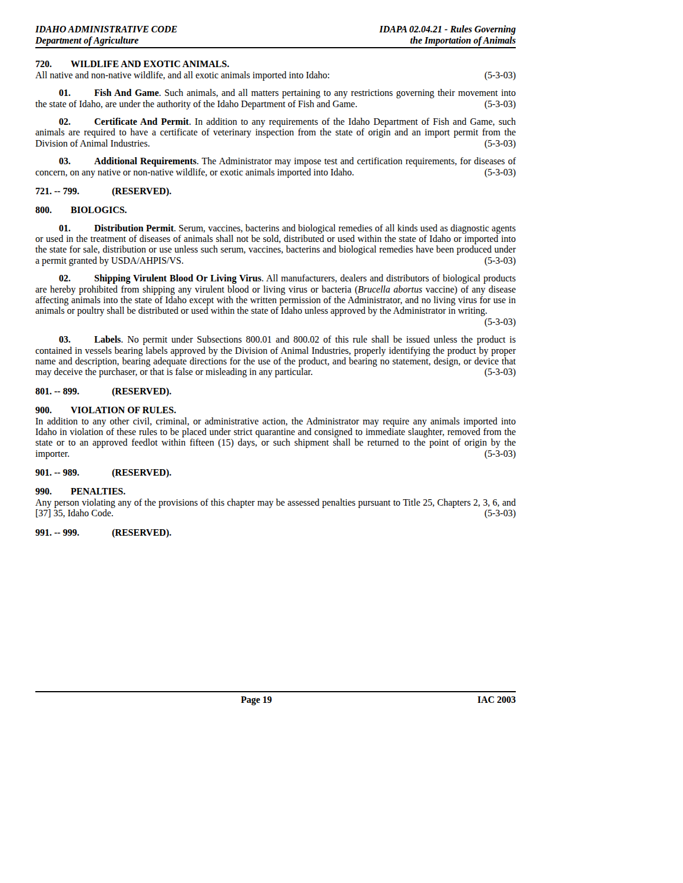IDAHO ADMINISTRATIVE CODE
Department of Agriculture
IDAPA 02.04.21 - Rules Governing
the Importation of Animals
720. WILDLIFE AND EXOTIC ANIMALS.
All native and non-native wildlife, and all exotic animals imported into Idaho: (5-3-03)
01. Fish And Game. Such animals, and all matters pertaining to any restrictions governing their movement into the state of Idaho, are under the authority of the Idaho Department of Fish and Game. (5-3-03)
02. Certificate And Permit. In addition to any requirements of the Idaho Department of Fish and Game, such animals are required to have a certificate of veterinary inspection from the state of origin and an import permit from the Division of Animal Industries. (5-3-03)
03. Additional Requirements. The Administrator may impose test and certification requirements, for diseases of concern, on any native or non-native wildlife, or exotic animals imported into Idaho. (5-3-03)
721. -- 799.(RESERVED).
800. BIOLOGICS.
01. Distribution Permit. Serum, vaccines, bacterins and biological remedies of all kinds used as diagnostic agents or used in the treatment of diseases of animals shall not be sold, distributed or used within the state of Idaho or imported into the state for sale, distribution or use unless such serum, vaccines, bacterins and biological remedies have been produced under a permit granted by USDA/AHPIS/VS. (5-3-03)
02. Shipping Virulent Blood Or Living Virus. All manufacturers, dealers and distributors of biological products are hereby prohibited from shipping any virulent blood or living virus or bacteria (Brucella abortus vaccine) of any disease affecting animals into the state of Idaho except with the written permission of the Administrator, and no living virus for use in animals or poultry shall be distributed or used within the state of Idaho unless approved by the Administrator in writing. (5-3-03)
03. Labels. No permit under Subsections 800.01 and 800.02 of this rule shall be issued unless the product is contained in vessels bearing labels approved by the Division of Animal Industries, properly identifying the product by proper name and description, bearing adequate directions for the use of the product, and bearing no statement, design, or device that may deceive the purchaser, or that is false or misleading in any particular. (5-3-03)
801. -- 899.(RESERVED).
900. VIOLATION OF RULES.
In addition to any other civil, criminal, or administrative action, the Administrator may require any animals imported into Idaho in violation of these rules to be placed under strict quarantine and consigned to immediate slaughter, removed from the state or to an approved feedlot within fifteen (15) days, or such shipment shall be returned to the point of origin by the importer. (5-3-03)
901. -- 989.(RESERVED).
990. PENALTIES.
Any person violating any of the provisions of this chapter may be assessed penalties pursuant to Title 25, Chapters 2, 3, 6, and [37] 35, Idaho Code. (5-3-03)
991. -- 999.(RESERVED).
Page 19
IAC 2003